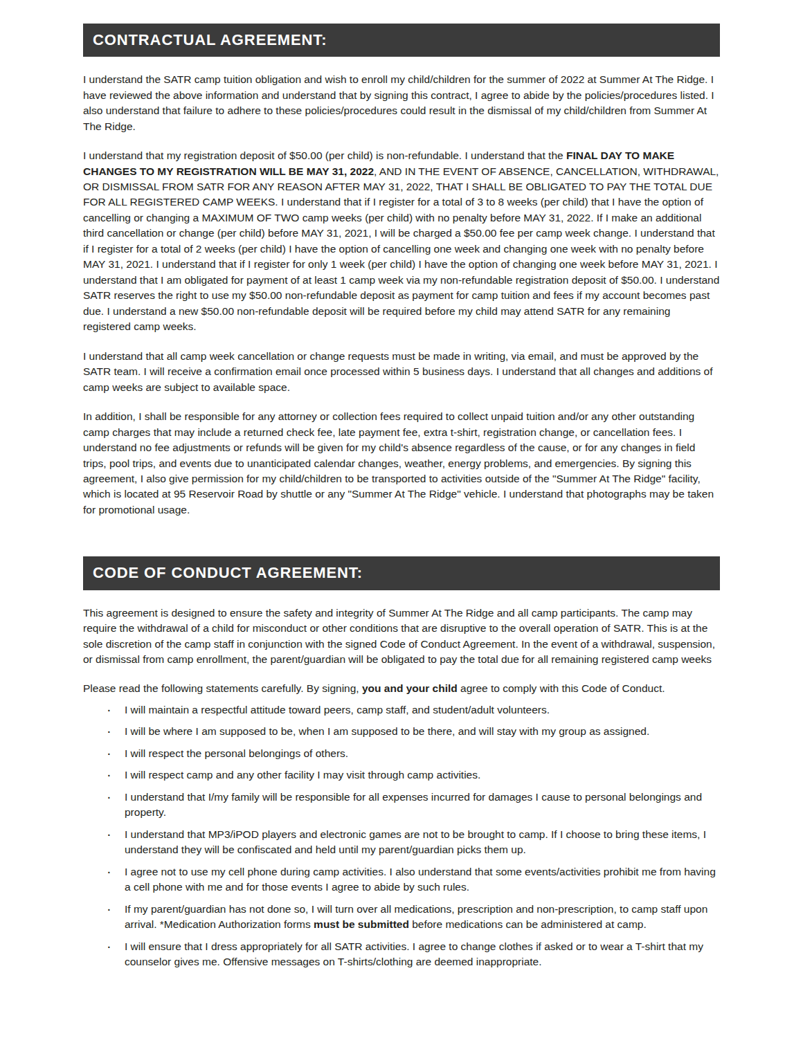Contractual Agreement:
I understand the SATR camp tuition obligation and wish to enroll my child/children for the summer of 2022 at Summer At The Ridge. I have reviewed the above information and understand that by signing this contract, I agree to abide by the policies/procedures listed. I also understand that failure to adhere to these policies/procedures could result in the dismissal of my child/children from Summer At The Ridge.
I understand that my registration deposit of $50.00 (per child) is non-refundable. I understand that the FINAL DAY TO MAKE CHANGES TO MY REGISTRATION WILL BE MAY 31, 2022, AND IN THE EVENT OF ABSENCE, CANCELLATION, WITHDRAWAL, OR DISMISSAL FROM SATR FOR ANY REASON AFTER MAY 31, 2022, THAT I SHALL BE OBLIGATED TO PAY THE TOTAL DUE FOR ALL REGISTERED CAMP WEEKS. I understand that if I register for a total of 3 to 8 weeks (per child) that I have the option of cancelling or changing a MAXIMUM OF TWO camp weeks (per child) with no penalty before MAY 31, 2022. If I make an additional third cancellation or change (per child) before MAY 31, 2021, I will be charged a $50.00 fee per camp week change. I understand that if I register for a total of 2 weeks (per child) I have the option of cancelling one week and changing one week with no penalty before MAY 31, 2021. I understand that if I register for only 1 week (per child) I have the option of changing one week before MAY 31, 2021. I understand that I am obligated for payment of at least 1 camp week via my non-refundable registration deposit of $50.00. I understand SATR reserves the right to use my $50.00 non-refundable deposit as payment for camp tuition and fees if my account becomes past due. I understand a new $50.00 non-refundable deposit will be required before my child may attend SATR for any remaining registered camp weeks.
I understand that all camp week cancellation or change requests must be made in writing, via email, and must be approved by the SATR team. I will receive a confirmation email once processed within 5 business days. I understand that all changes and additions of camp weeks are subject to available space.
In addition, I shall be responsible for any attorney or collection fees required to collect unpaid tuition and/or any other outstanding camp charges that may include a returned check fee, late payment fee, extra t-shirt, registration change, or cancellation fees. I understand no fee adjustments or refunds will be given for my child's absence regardless of the cause, or for any changes in field trips, pool trips, and events due to unanticipated calendar changes, weather, energy problems, and emergencies. By signing this agreement, I also give permission for my child/children to be transported to activities outside of the "Summer At The Ridge" facility, which is located at 95 Reservoir Road by shuttle or any "Summer At The Ridge" vehicle. I understand that photographs may be taken for promotional usage.
Code of Conduct Agreement:
This agreement is designed to ensure the safety and integrity of Summer At The Ridge and all camp participants. The camp may require the withdrawal of a child for misconduct or other conditions that are disruptive to the overall operation of SATR. This is at the sole discretion of the camp staff in conjunction with the signed Code of Conduct Agreement. In the event of a withdrawal, suspension, or dismissal from camp enrollment, the parent/guardian will be obligated to pay the total due for all remaining registered camp weeks
Please read the following statements carefully. By signing, you and your child agree to comply with this Code of Conduct.
I will maintain a respectful attitude toward peers, camp staff, and student/adult volunteers.
I will be where I am supposed to be, when I am supposed to be there, and will stay with my group as assigned.
I will respect the personal belongings of others.
I will respect camp and any other facility I may visit through camp activities.
I understand that I/my family will be responsible for all expenses incurred for damages I cause to personal belongings and property.
I understand that MP3/iPOD players and electronic games are not to be brought to camp. If I choose to bring these items, I understand they will be confiscated and held until my parent/guardian picks them up.
I agree not to use my cell phone during camp activities. I also understand that some events/activities prohibit me from having a cell phone with me and for those events I agree to abide by such rules.
If my parent/guardian has not done so, I will turn over all medications, prescription and non-prescription, to camp staff upon arrival. *Medication Authorization forms must be submitted before medications can be administered at camp.
I will ensure that I dress appropriately for all SATR activities. I agree to change clothes if asked or to wear a T-shirt that my counselor gives me. Offensive messages on T-shirts/clothing are deemed inappropriate.